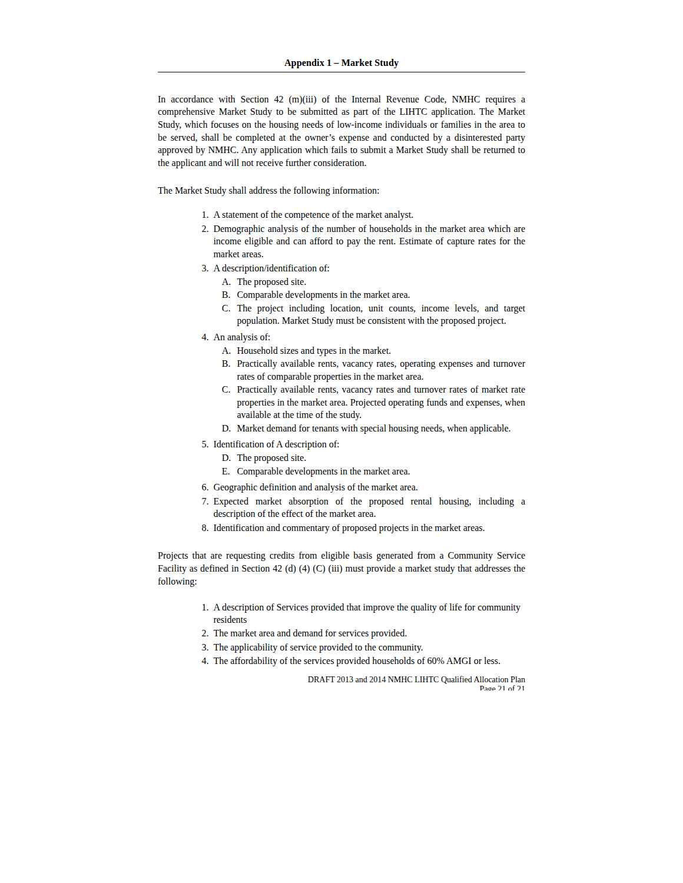Appendix 1 – Market Study
In accordance with Section 42 (m)(iii) of the Internal Revenue Code, NMHC requires a comprehensive Market Study to be submitted as part of the LIHTC application. The Market Study, which focuses on the housing needs of low-income individuals or families in the area to be served, shall be completed at the owner’s expense and conducted by a disinterested party approved by NMHC. Any application which fails to submit a Market Study shall be returned to the applicant and will not receive further consideration.
The Market Study shall address the following information:
A statement of the competence of the market analyst.
Demographic analysis of the number of households in the market area which are income eligible and can afford to pay the rent. Estimate of capture rates for the market areas.
A description/identification of:
A. The proposed site.
B. Comparable developments in the market area.
C. The project including location, unit counts, income levels, and target population. Market Study must be consistent with the proposed project.
An analysis of:
A. Household sizes and types in the market.
B. Practically available rents, vacancy rates, operating expenses and turnover rates of comparable properties in the market area.
C. Practically available rents, vacancy rates and turnover rates of market rate properties in the market area. Projected operating funds and expenses, when available at the time of the study.
D. Market demand for tenants with special housing needs, when applicable.
Identification of A description of:
D. The proposed site.
E. Comparable developments in the market area.
Geographic definition and analysis of the market area.
Expected market absorption of the proposed rental housing, including a description of the effect of the market area.
Identification and commentary of proposed projects in the market areas.
Projects that are requesting credits from eligible basis generated from a Community Service Facility as defined in Section 42 (d) (4) (C) (iii) must provide a market study that addresses the following:
A description of Services provided that improve the quality of life for community residents
The market area and demand for services provided.
The applicability of service provided to the community.
The affordability of the services provided households of 60% AMGI or less.
DRAFT 2013 and 2014 NMHC LIHTC Qualified Allocation Plan Page 21 of 21